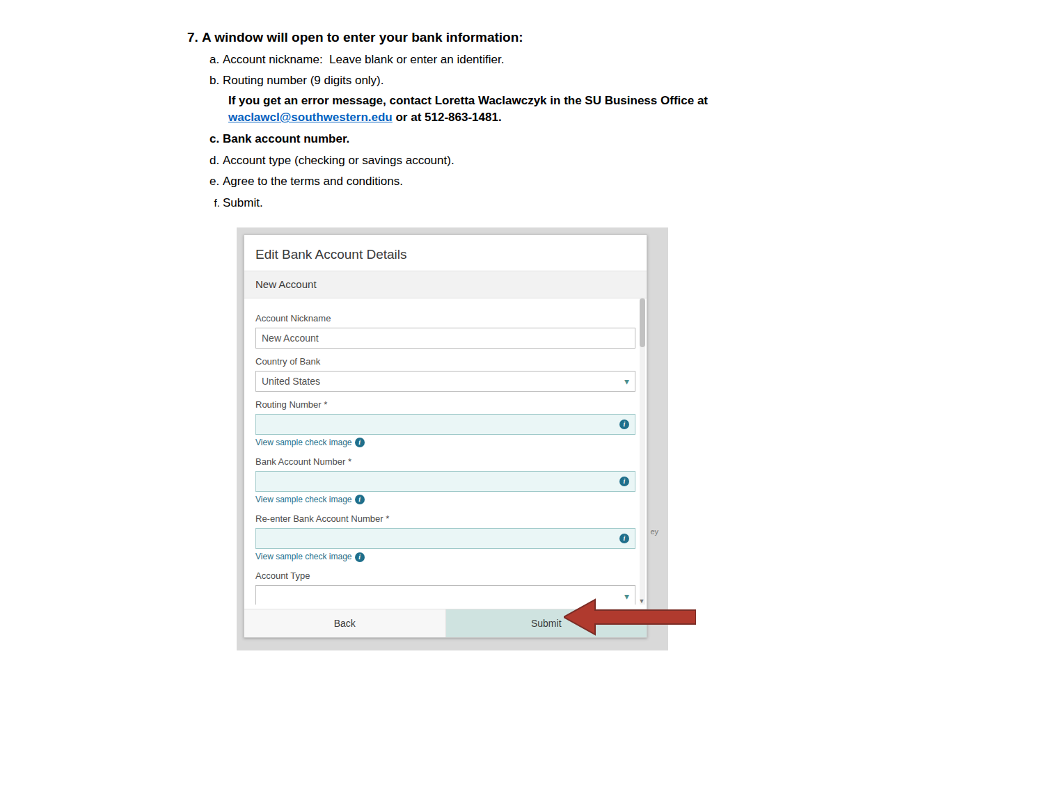A window will open to enter your bank information:
Account nickname: Leave blank or enter an identifier.
Routing number (9 digits only). If you get an error message, contact Loretta Waclawczyk in the SU Business Office at waclawcl@southwestern.edu or at 512-863-1481.
Bank account number.
Account type (checking or savings account).
Agree to the terms and conditions.
Submit.
ey
Edit Bank Account Details
New Account
▲
▼
Account Nickname
New Account
Country of Bank
United States
Routing Number *
i
View sample check image i
Bank Account Number *
i
View sample check image i
Re-enter Bank Account Number *
i
View sample check image i
Account Type
Back
Submit